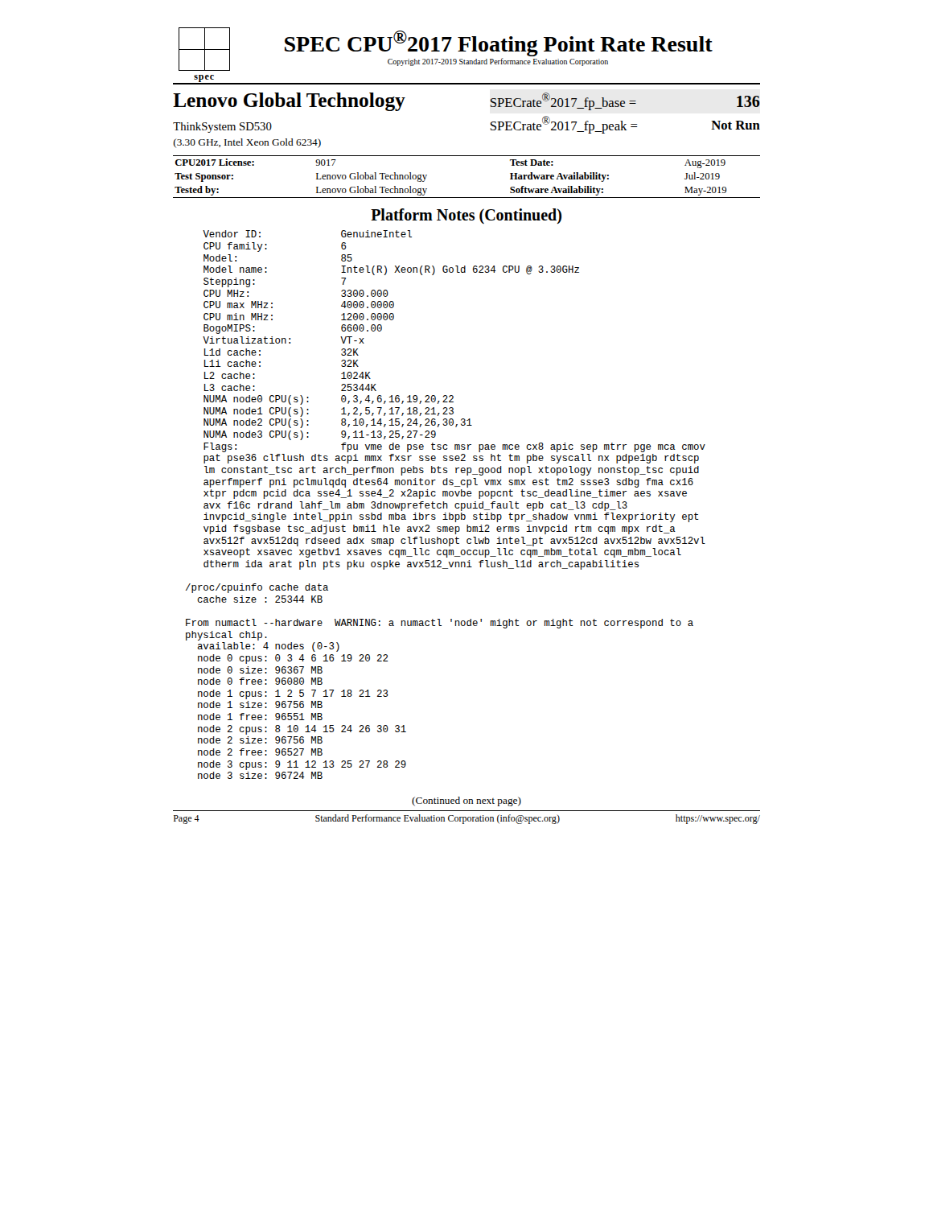spec
SPEC CPU®2017 Floating Point Rate Result
Copyright 2017-2019 Standard Performance Evaluation Corporation
Lenovo Global Technology
ThinkSystem SD530
(3.30 GHz, Intel Xeon Gold 6234)
SPECrate®2017_fp_base = 136
SPECrate®2017_fp_peak = Not Run
| CPU2017 License: | 9017 | Test Date: | Aug-2019 |
| Test Sponsor: | Lenovo Global Technology | Hardware Availability: | Jul-2019 |
| Tested by: | Lenovo Global Technology | Software Availability: | May-2019 |
Platform Notes (Continued)
     Vendor ID:             GenuineIntel
     CPU family:            6
     Model:                 85
     Model name:            Intel(R) Xeon(R) Gold 6234 CPU @ 3.30GHz
     Stepping:              7
     CPU MHz:               3300.000
     CPU max MHz:           4000.0000
     CPU min MHz:           1200.0000
     BogoMIPS:              6600.00
     Virtualization:        VT-x
     L1d cache:             32K
     L1i cache:             32K
     L2 cache:              1024K
     L3 cache:              25344K
     NUMA node0 CPU(s):     0,3,4,6,16,19,20,22
     NUMA node1 CPU(s):     1,2,5,7,17,18,21,23
     NUMA node2 CPU(s):     8,10,14,15,24,26,30,31
     NUMA node3 CPU(s):     9,11-13,25,27-29
     Flags:                 fpu vme de pse tsc msr pae mce cx8 apic sep mtrr pge mca cmov
     pat pse36 clflush dts acpi mmx fxsr sse sse2 ss ht tm pbe syscall nx pdpe1gb rdtscp
     lm constant_tsc art arch_perfmon pebs bts rep_good nopl xtopology nonstop_tsc cpuid
     aperfmperf pni pclmulqdq dtes64 monitor ds_cpl vmx smx est tm2 ssse3 sdbg fma cx16
     xtpr pdcm pcid dca sse4_1 sse4_2 x2apic movbe popcnt tsc_deadline_timer aes xsave
     avx f16c rdrand lahf_lm abm 3dnowprefetch cpuid_fault epb cat_l3 cdp_l3
     invpcid_single intel_ppin ssbd mba ibrs ibpb stibp tpr_shadow vnmi flexpriority ept
     vpid fsgsbase tsc_adjust bmi1 hle avx2 smep bmi2 erms invpcid rtm cqm mpx rdt_a
     avx512f avx512dq rdseed adx smap clflushopt clwb intel_pt avx512cd avx512bw avx512vl
     xsaveopt xsavec xgetbv1 xsaves cqm_llc cqm_occup_llc cqm_mbm_total cqm_mbm_local
     dtherm ida arat pln pts pku ospke avx512_vnni flush_l1d arch_capabilities

  /proc/cpuinfo cache data
    cache size : 25344 KB

  From numactl --hardware  WARNING: a numactl 'node' might or might not correspond to a
  physical chip.
    available: 4 nodes (0-3)
    node 0 cpus: 0 3 4 6 16 19 20 22
    node 0 size: 96367 MB
    node 0 free: 96080 MB
    node 1 cpus: 1 2 5 7 17 18 21 23
    node 1 size: 96756 MB
    node 1 free: 96551 MB
    node 2 cpus: 8 10 14 15 24 26 30 31
    node 2 size: 96756 MB
    node 2 free: 96527 MB
    node 3 cpus: 9 11 12 13 25 27 28 29
    node 3 size: 96724 MB
(Continued on next page)
Page 4
Standard Performance Evaluation Corporation (info@spec.org)
https://www.spec.org/